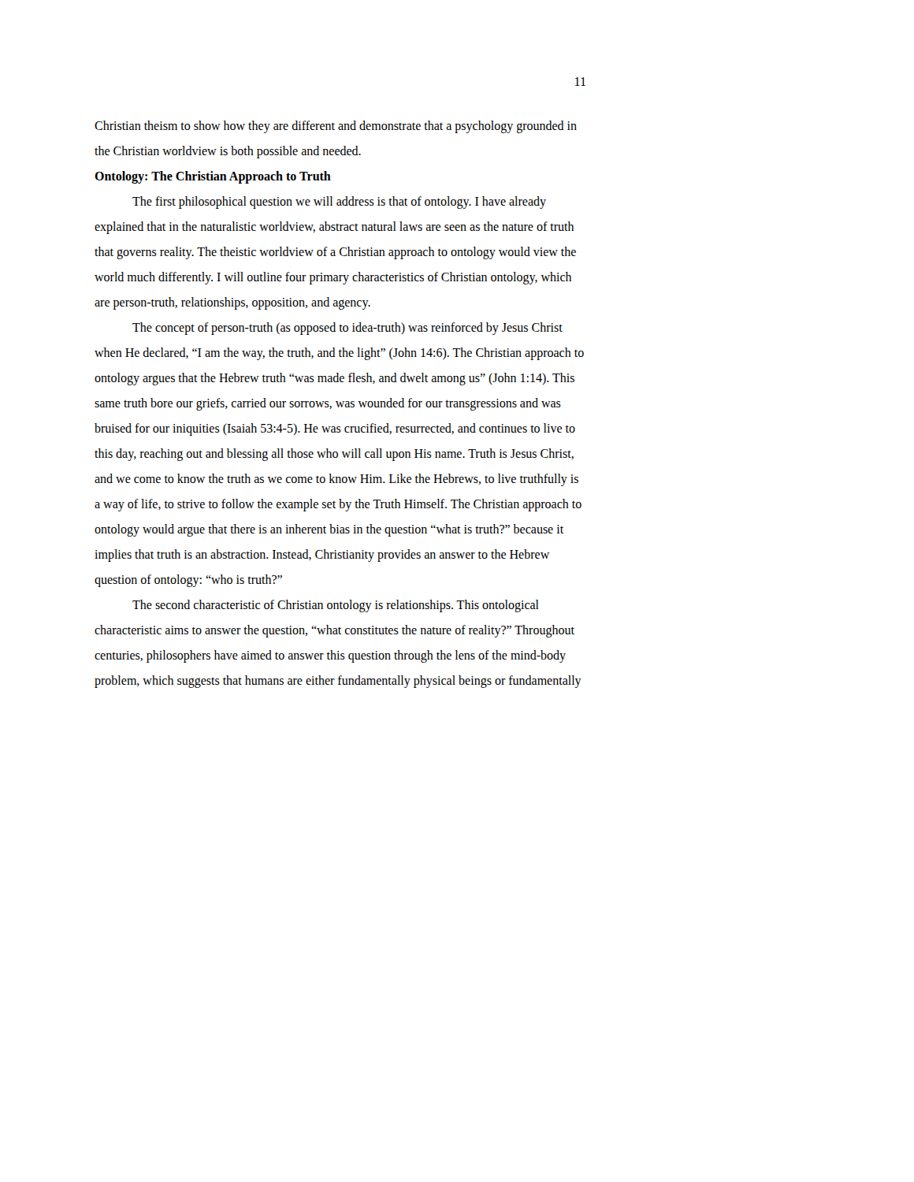11
Christian theism to show how they are different and demonstrate that a psychology grounded in the Christian worldview is both possible and needed.
Ontology: The Christian Approach to Truth
The first philosophical question we will address is that of ontology. I have already explained that in the naturalistic worldview, abstract natural laws are seen as the nature of truth that governs reality. The theistic worldview of a Christian approach to ontology would view the world much differently. I will outline four primary characteristics of Christian ontology, which are person-truth, relationships, opposition, and agency.
The concept of person-truth (as opposed to idea-truth) was reinforced by Jesus Christ when He declared, “I am the way, the truth, and the light” (John 14:6). The Christian approach to ontology argues that the Hebrew truth “was made flesh, and dwelt among us” (John 1:14). This same truth bore our griefs, carried our sorrows, was wounded for our transgressions and was bruised for our iniquities (Isaiah 53:4-5). He was crucified, resurrected, and continues to live to this day, reaching out and blessing all those who will call upon His name. Truth is Jesus Christ, and we come to know the truth as we come to know Him. Like the Hebrews, to live truthfully is a way of life, to strive to follow the example set by the Truth Himself. The Christian approach to ontology would argue that there is an inherent bias in the question “what is truth?” because it implies that truth is an abstraction. Instead, Christianity provides an answer to the Hebrew question of ontology: “who is truth?”
The second characteristic of Christian ontology is relationships. This ontological characteristic aims to answer the question, “what constitutes the nature of reality?” Throughout centuries, philosophers have aimed to answer this question through the lens of the mind-body problem, which suggests that humans are either fundamentally physical beings or fundamentally